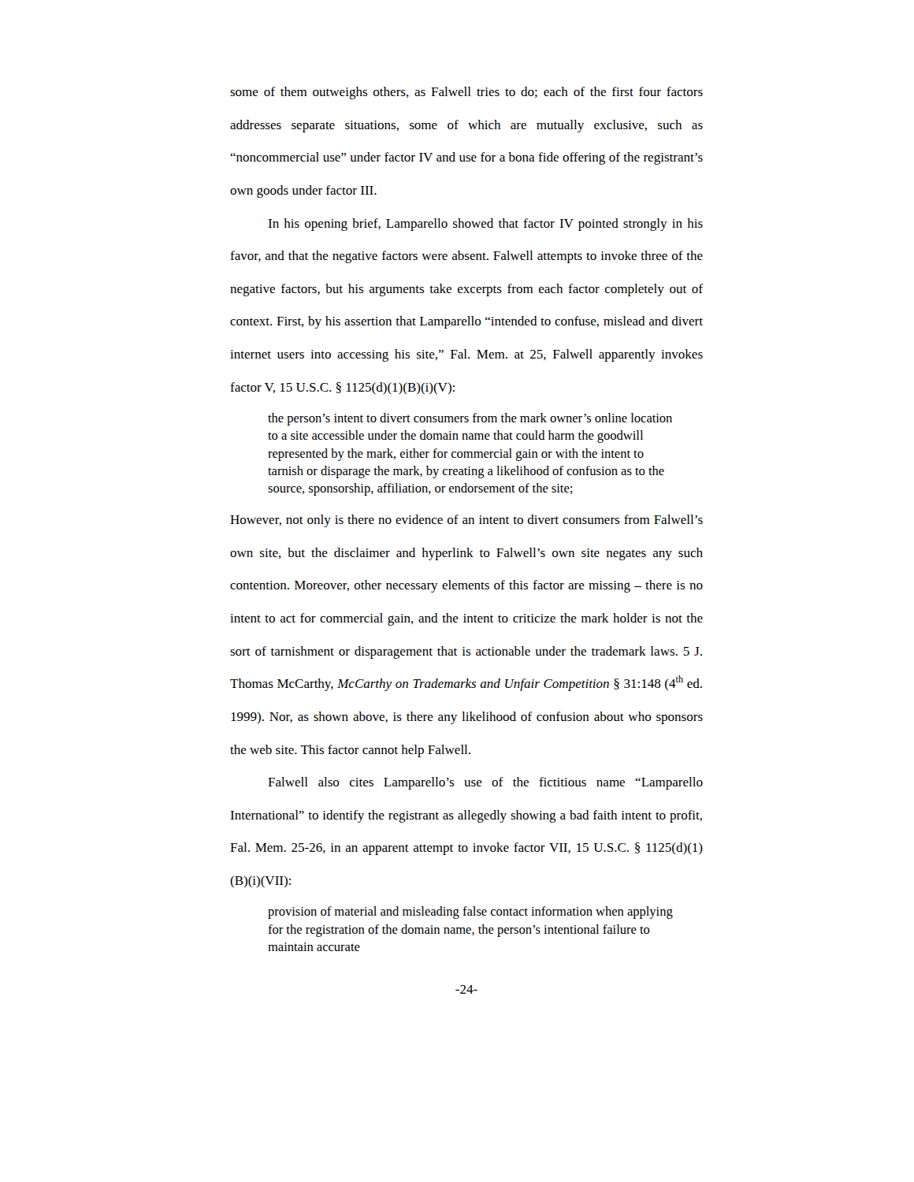some of them outweighs others, as Falwell tries to do; each of the first four factors addresses separate situations, some of which are mutually exclusive, such as “noncommercial use” under factor IV and use for a bona fide offering of the registrant’s own goods under factor III.
In his opening brief, Lamparello showed that factor IV pointed strongly in his favor, and that the negative factors were absent. Falwell attempts to invoke three of the negative factors, but his arguments take excerpts from each factor completely out of context. First, by his assertion that Lamparello “intended to confuse, mislead and divert internet users into accessing his site,” Fal. Mem. at 25, Falwell apparently invokes factor V, 15 U.S.C. § 1125(d)(1)(B)(i)(V):
the person’s intent to divert consumers from the mark owner’s online location to a site accessible under the domain name that could harm the goodwill represented by the mark, either for commercial gain or with the intent to tarnish or disparage the mark, by creating a likelihood of confusion as to the source, sponsorship, affiliation, or endorsement of the site;
However, not only is there no evidence of an intent to divert consumers from Falwell’s own site, but the disclaimer and hyperlink to Falwell’s own site negates any such contention. Moreover, other necessary elements of this factor are missing – there is no intent to act for commercial gain, and the intent to criticize the mark holder is not the sort of tarnishment or disparagement that is actionable under the trademark laws. 5 J. Thomas McCarthy, McCarthy on Trademarks and Unfair Competition § 31:148 (4th ed. 1999). Nor, as shown above, is there any likelihood of confusion about who sponsors the web site. This factor cannot help Falwell.
Falwell also cites Lamparello’s use of the fictitious name “Lamparello International” to identify the registrant as allegedly showing a bad faith intent to profit, Fal. Mem. 25-26, in an apparent attempt to invoke factor VII, 15 U.S.C. § 1125(d)(1)(B)(i)(VII):
provision of material and misleading false contact information when applying for the registration of the domain name, the person’s intentional failure to maintain accurate
-24-